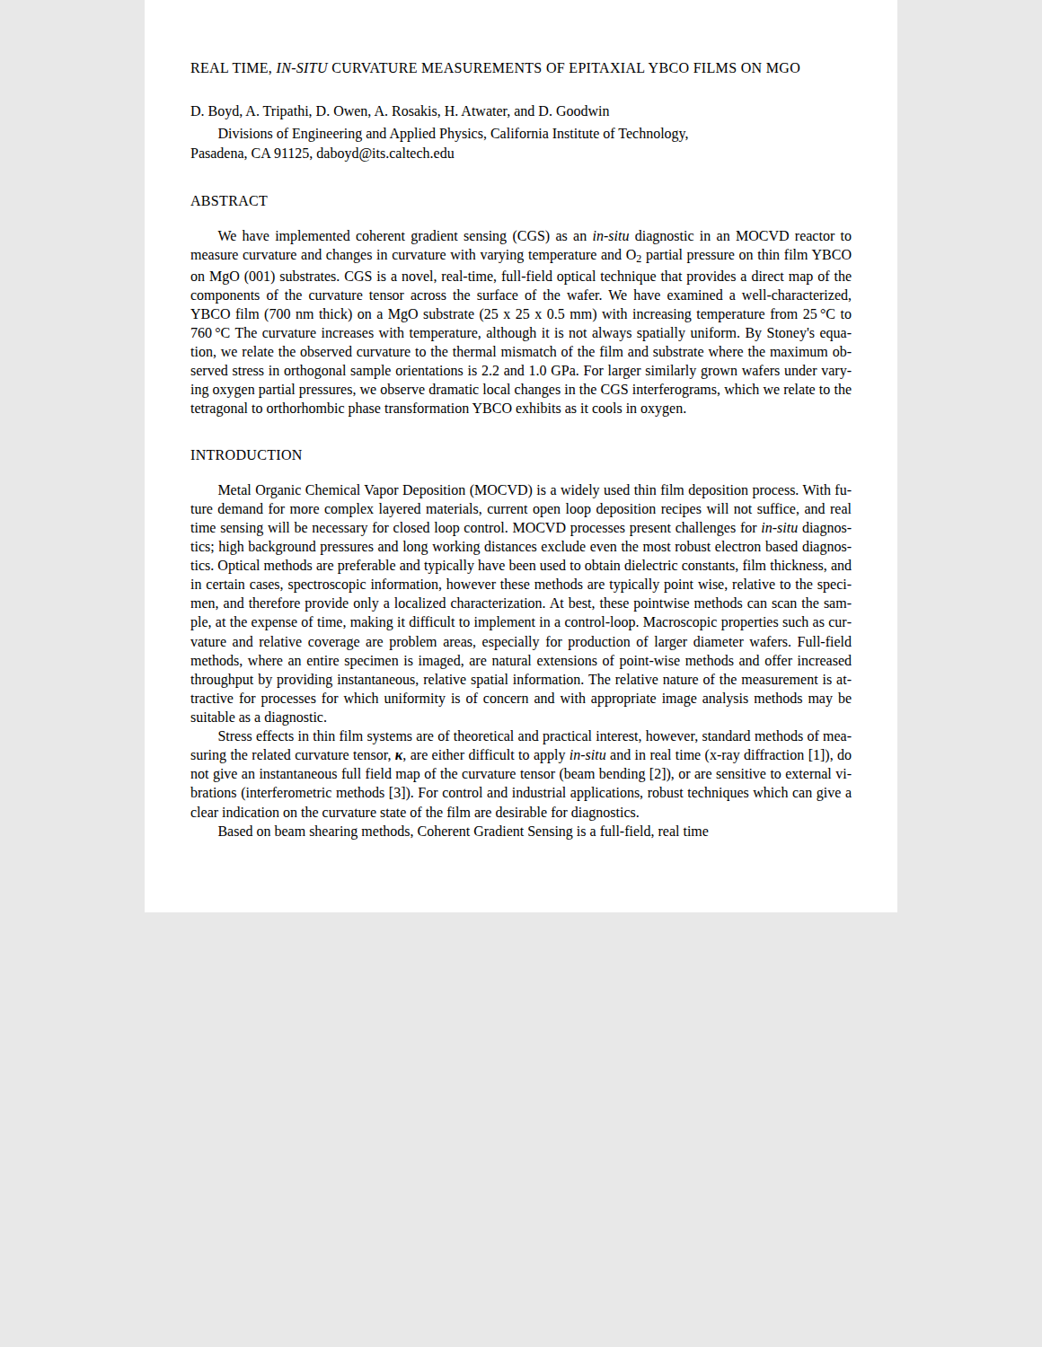Real Time, In-Situ Curvature Measurements of Epitaxial YBCO Films on MgO
D. Boyd, A. Tripathi, D. Owen, A. Rosakis, H. Atwater, and D. Goodwin
Divisions of Engineering and Applied Physics, California Institute of Technology,
Pasadena, CA 91125, daboyd@its.caltech.edu
Abstract
We have implemented coherent gradient sensing (CGS) as an in-situ diagnostic in an MOCVD reactor to measure curvature and changes in curvature with varying temperature and O2 partial pressure on thin film YBCO on MgO (001) substrates. CGS is a novel, real-time, full-field optical technique that provides a direct map of the components of the curvature tensor across the surface of the wafer. We have examined a well-characterized, YBCO film (700 nm thick) on a MgO substrate (25 x 25 x 0.5 mm) with increasing temperature from 25 °C to 760 °C The curvature increases with temperature, although it is not always spatially uniform. By Stoney's equation, we relate the observed curvature to the thermal mismatch of the film and substrate where the maximum observed stress in orthogonal sample orientations is 2.2 and 1.0 GPa. For larger similarly grown wafers under varying oxygen partial pressures, we observe dramatic local changes in the CGS interferograms, which we relate to the tetragonal to orthorhombic phase transformation YBCO exhibits as it cools in oxygen.
Introduction
Metal Organic Chemical Vapor Deposition (MOCVD) is a widely used thin film deposition process. With future demand for more complex layered materials, current open loop deposition recipes will not suffice, and real time sensing will be necessary for closed loop control. MOCVD processes present challenges for in-situ diagnostics; high background pressures and long working distances exclude even the most robust electron based diagnostics. Optical methods are preferable and typically have been used to obtain dielectric constants, film thickness, and in certain cases, spectroscopic information, however these methods are typically point wise, relative to the specimen, and therefore provide only a localized characterization. At best, these pointwise methods can scan the sample, at the expense of time, making it difficult to implement in a control-loop. Macroscopic properties such as curvature and relative coverage are problem areas, especially for production of larger diameter wafers. Full-field methods, where an entire specimen is imaged, are natural extensions of point-wise methods and offer increased throughput by providing instantaneous, relative spatial information. The relative nature of the measurement is attractive for processes for which uniformity is of concern and with appropriate image analysis methods may be suitable as a diagnostic.
Stress effects in thin film systems are of theoretical and practical interest, however, standard methods of measuring the related curvature tensor, κ, are either difficult to apply in-situ and in real time (x-ray diffraction [1]), do not give an instantaneous full field map of the curvature tensor (beam bending [2]), or are sensitive to external vibrations (interferometric methods [3]). For control and industrial applications, robust techniques which can give a clear indication on the curvature state of the film are desirable for diagnostics.
Based on beam shearing methods, Coherent Gradient Sensing is a full-field, real time